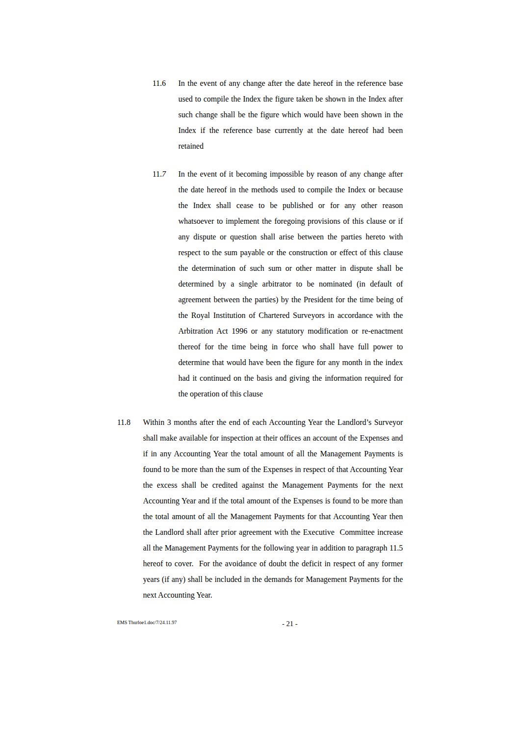11.6
In the event of any change after the date hereof in the reference base used to compile the Index the figure taken be shown in the Index after such change shall be the figure which would have been shown in the Index if the reference base currently at the date hereof had been retained
11.7
In the event of it becoming impossible by reason of any change after the date hereof in the methods used to compile the Index or because the Index shall cease to be published or for any other reason whatsoever to implement the foregoing provisions of this clause or if any dispute or question shall arise between the parties hereto with respect to the sum payable or the construction or effect of this clause the determination of such sum or other matter in dispute shall be determined by a single arbitrator to be nominated (in default of agreement between the parties) by the President for the time being of the Royal Institution of Chartered Surveyors in accordance with the Arbitration Act 1996 or any statutory modification or re-enactment thereof for the time being in force who shall have full power to determine that would have been the figure for any month in the index had it continued on the basis and giving the information required for the operation of this clause
11.8
Within 3 months after the end of each Accounting Year the Landlord’s Surveyor shall make available for inspection at their offices an account of the Expenses and if in any Accounting Year the total amount of all the Management Payments is found to be more than the sum of the Expenses in respect of that Accounting Year the excess shall be credited against the Management Payments for the next Accounting Year and if the total amount of the Expenses is found to be more than the total amount of all the Management Payments for that Accounting Year then the Landlord shall after prior agreement with the Executive Committee increase all the Management Payments for the following year in addition to paragraph 11.5 hereof to cover. For the avoidance of doubt the deficit in respect of any former years (if any) shall be included in the demands for Management Payments for the next Accounting Year.
EMS Thurloe1.doc/7/24.11.97
- 21 -